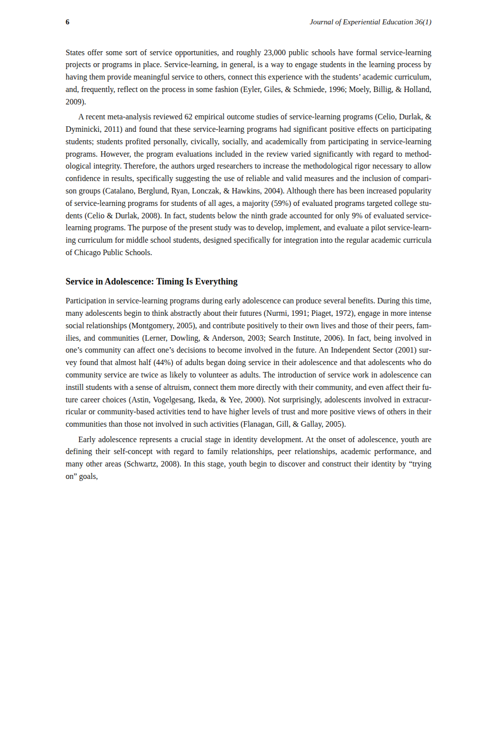6 Journal of Experiential Education 36(1)
States offer some sort of service opportunities, and roughly 23,000 public schools have formal service-learning projects or programs in place. Service-learning, in general, is a way to engage students in the learning process by having them provide meaningful service to others, connect this experience with the students’ academic curriculum, and, frequently, reflect on the process in some fashion (Eyler, Giles, & Schmiede, 1996; Moely, Billig, & Holland, 2009).
A recent meta-analysis reviewed 62 empirical outcome studies of service-learning programs (Celio, Durlak, & Dyminicki, 2011) and found that these service-learning programs had significant positive effects on participating students; students profited personally, civically, socially, and academically from participating in service-learning programs. However, the program evaluations included in the review varied significantly with regard to methodological integrity. Therefore, the authors urged researchers to increase the methodological rigor necessary to allow confidence in results, specifically suggesting the use of reliable and valid measures and the inclusion of comparison groups (Catalano, Berglund, Ryan, Lonczak, & Hawkins, 2004). Although there has been increased popularity of service-learning programs for students of all ages, a majority (59%) of evaluated programs targeted college students (Celio & Durlak, 2008). In fact, students below the ninth grade accounted for only 9% of evaluated service-learning programs. The purpose of the present study was to develop, implement, and evaluate a pilot service-learning curriculum for middle school students, designed specifically for integration into the regular academic curricula of Chicago Public Schools.
Service in Adolescence: Timing Is Everything
Participation in service-learning programs during early adolescence can produce several benefits. During this time, many adolescents begin to think abstractly about their futures (Nurmi, 1991; Piaget, 1972), engage in more intense social relationships (Montgomery, 2005), and contribute positively to their own lives and those of their peers, families, and communities (Lerner, Dowling, & Anderson, 2003; Search Institute, 2006). In fact, being involved in one’s community can affect one’s decisions to become involved in the future. An Independent Sector (2001) survey found that almost half (44%) of adults began doing service in their adolescence and that adolescents who do community service are twice as likely to volunteer as adults. The introduction of service work in adolescence can instill students with a sense of altruism, connect them more directly with their community, and even affect their future career choices (Astin, Vogelgesang, Ikeda, & Yee, 2000). Not surprisingly, adolescents involved in extracurricular or community-based activities tend to have higher levels of trust and more positive views of others in their communities than those not involved in such activities (Flanagan, Gill, & Gallay, 2005).
Early adolescence represents a crucial stage in identity development. At the onset of adolescence, youth are defining their self-concept with regard to family relationships, peer relationships, academic performance, and many other areas (Schwartz, 2008). In this stage, youth begin to discover and construct their identity by “trying on” goals,